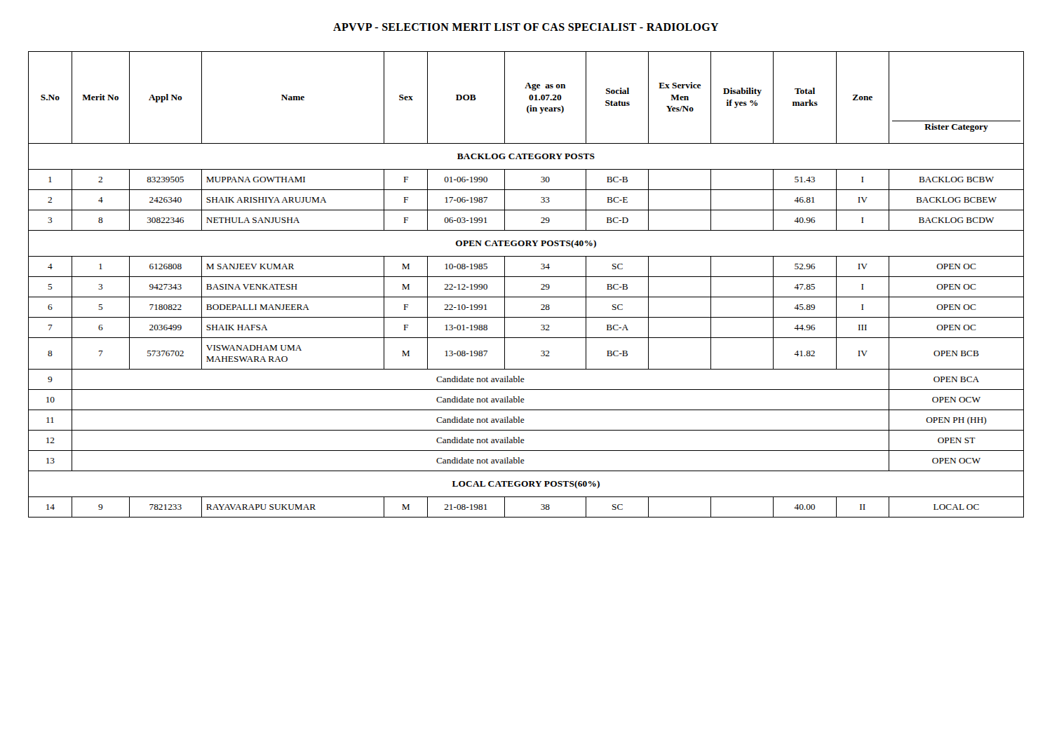APVVP - SELECTION MERIT LIST OF CAS SPECIALIST - RADIOLOGY
| S.No | Merit No | Appl No | Name | Sex | DOB | Age as on 01.07.20 (in years) | Social Status | Ex Service Men Yes/No | Disability if yes % | Total marks | Zone | Rister Category |
| --- | --- | --- | --- | --- | --- | --- | --- | --- | --- | --- | --- | --- |
| BACKLOG CATEGORY POSTS |
| 1 | 2 | 83239505 | MUPPANA GOWTHAMI | F | 01-06-1990 | 30 | BC-B | | | 51.43 | I | BACKLOG BCBW |
| 2 | 4 | 2426340 | SHAIK ARISHIYA ARUJUMA | F | 17-06-1987 | 33 | BC-E | | | 46.81 | IV | BACKLOG BCBEW |
| 3 | 8 | 30822346 | NETHULA SANJUSHA | F | 06-03-1991 | 29 | BC-D | | | 40.96 | I | BACKLOG BCDW |
| OPEN CATEGORY POSTS(40%) |
| 4 | 1 | 6126808 | M SANJEEV KUMAR | M | 10-08-1985 | 34 | SC | | | 52.96 | IV | OPEN OC |
| 5 | 3 | 9427343 | BASINA VENKATESH | M | 22-12-1990 | 29 | BC-B | | | 47.85 | I | OPEN OC |
| 6 | 5 | 7180822 | BODEPALLI MANJEERA | F | 22-10-1991 | 28 | SC | | | 45.89 | I | OPEN OC |
| 7 | 6 | 2036499 | SHAIK HAFSA | F | 13-01-1988 | 32 | BC-A | | | 44.96 | III | OPEN OC |
| 8 | 7 | 57376702 | VISWANADHAM UMA MAHESWARA RAO | M | 13-08-1987 | 32 | BC-B | | | 41.82 | IV | OPEN BCB |
| 9 | Candidate not available | OPEN BCA |
| 10 | Candidate not available | OPEN OCW |
| 11 | Candidate not available | OPEN PH (HH) |
| 12 | Candidate not available | OPEN ST |
| 13 | Candidate not available | OPEN OCW |
| LOCAL CATEGORY POSTS(60%) |
| 14 | 9 | 7821233 | RAYAVARAPU SUKUMAR | M | 21-08-1981 | 38 | SC | | | 40.00 | II | LOCAL OC |